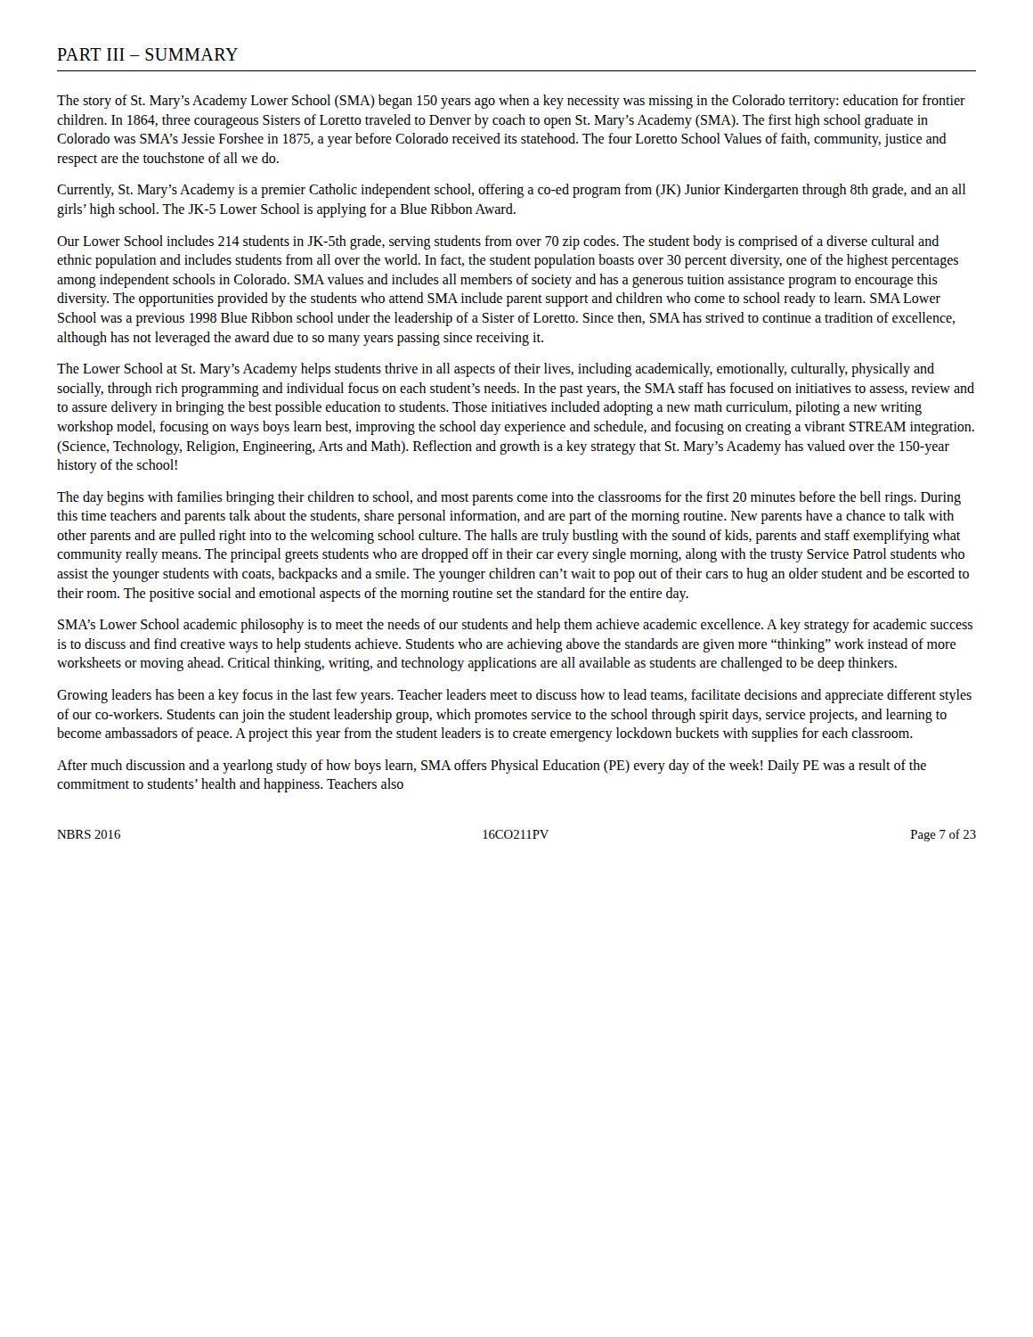PART III – SUMMARY
The story of St. Mary’s Academy Lower School (SMA) began 150 years ago when a key necessity was missing in the Colorado territory: education for frontier children. In 1864, three courageous Sisters of Loretto traveled to Denver by coach to open St. Mary’s Academy (SMA). The first high school graduate in Colorado was SMA’s Jessie Forshee in 1875, a year before Colorado received its statehood. The four Loretto School Values of faith, community, justice and respect are the touchstone of all we do.
Currently, St. Mary’s Academy is a premier Catholic independent school, offering a co-ed program from (JK) Junior Kindergarten through 8th grade, and an all girls’ high school. The JK-5 Lower School is applying for a Blue Ribbon Award.
Our Lower School includes 214 students in JK-5th grade, serving students from over 70 zip codes. The student body is comprised of a diverse cultural and ethnic population and includes students from all over the world. In fact, the student population boasts over 30 percent diversity, one of the highest percentages among independent schools in Colorado. SMA values and includes all members of society and has a generous tuition assistance program to encourage this diversity. The opportunities provided by the students who attend SMA include parent support and children who come to school ready to learn. SMA Lower School was a previous 1998 Blue Ribbon school under the leadership of a Sister of Loretto. Since then, SMA has strived to continue a tradition of excellence, although has not leveraged the award due to so many years passing since receiving it.
The Lower School at St. Mary’s Academy helps students thrive in all aspects of their lives, including academically, emotionally, culturally, physically and socially, through rich programming and individual focus on each student’s needs. In the past years, the SMA staff has focused on initiatives to assess, review and to assure delivery in bringing the best possible education to students. Those initiatives included adopting a new math curriculum, piloting a new writing workshop model, focusing on ways boys learn best, improving the school day experience and schedule, and focusing on creating a vibrant STREAM integration. (Science, Technology, Religion, Engineering, Arts and Math). Reflection and growth is a key strategy that St. Mary’s Academy has valued over the 150-year history of the school!
The day begins with families bringing their children to school, and most parents come into the classrooms for the first 20 minutes before the bell rings. During this time teachers and parents talk about the students, share personal information, and are part of the morning routine. New parents have a chance to talk with other parents and are pulled right into to the welcoming school culture. The halls are truly bustling with the sound of kids, parents and staff exemplifying what community really means. The principal greets students who are dropped off in their car every single morning, along with the trusty Service Patrol students who assist the younger students with coats, backpacks and a smile. The younger children can’t wait to pop out of their cars to hug an older student and be escorted to their room. The positive social and emotional aspects of the morning routine set the standard for the entire day.
SMA’s Lower School academic philosophy is to meet the needs of our students and help them achieve academic excellence. A key strategy for academic success is to discuss and find creative ways to help students achieve. Students who are achieving above the standards are given more “thinking” work instead of more worksheets or moving ahead. Critical thinking, writing, and technology applications are all available as students are challenged to be deep thinkers.
Growing leaders has been a key focus in the last few years. Teacher leaders meet to discuss how to lead teams, facilitate decisions and appreciate different styles of our co-workers. Students can join the student leadership group, which promotes service to the school through spirit days, service projects, and learning to become ambassadors of peace. A project this year from the student leaders is to create emergency lockdown buckets with supplies for each classroom.
After much discussion and a yearlong study of how boys learn, SMA offers Physical Education (PE) every day of the week! Daily PE was a result of the commitment to students’ health and happiness. Teachers also
NBRS 2016 16CO211PV Page 7 of 23